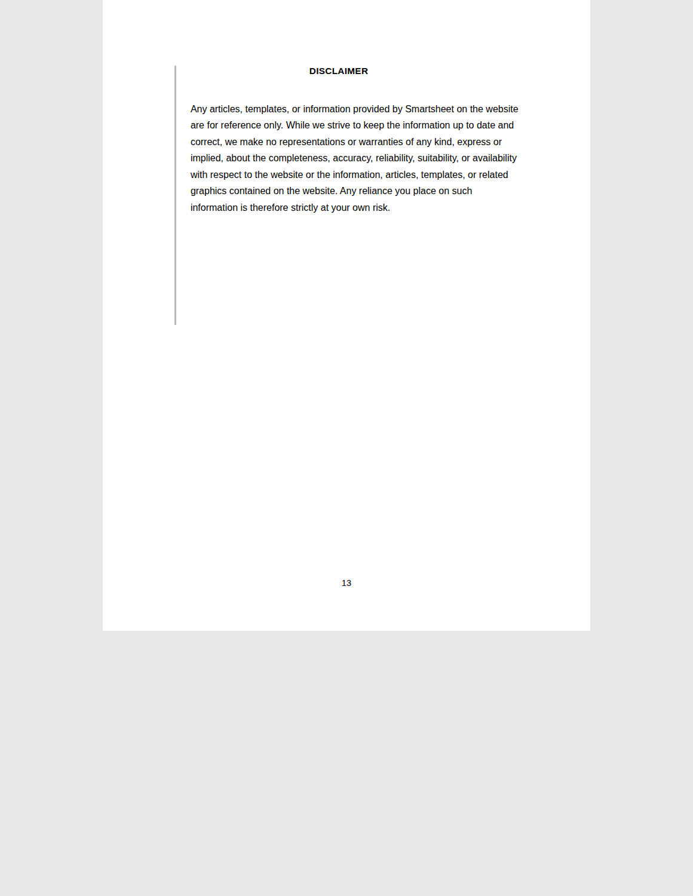DISCLAIMER
Any articles, templates, or information provided by Smartsheet on the website are for reference only. While we strive to keep the information up to date and correct, we make no representations or warranties of any kind, express or implied, about the completeness, accuracy, reliability, suitability, or availability with respect to the website or the information, articles, templates, or related graphics contained on the website. Any reliance you place on such information is therefore strictly at your own risk.
13